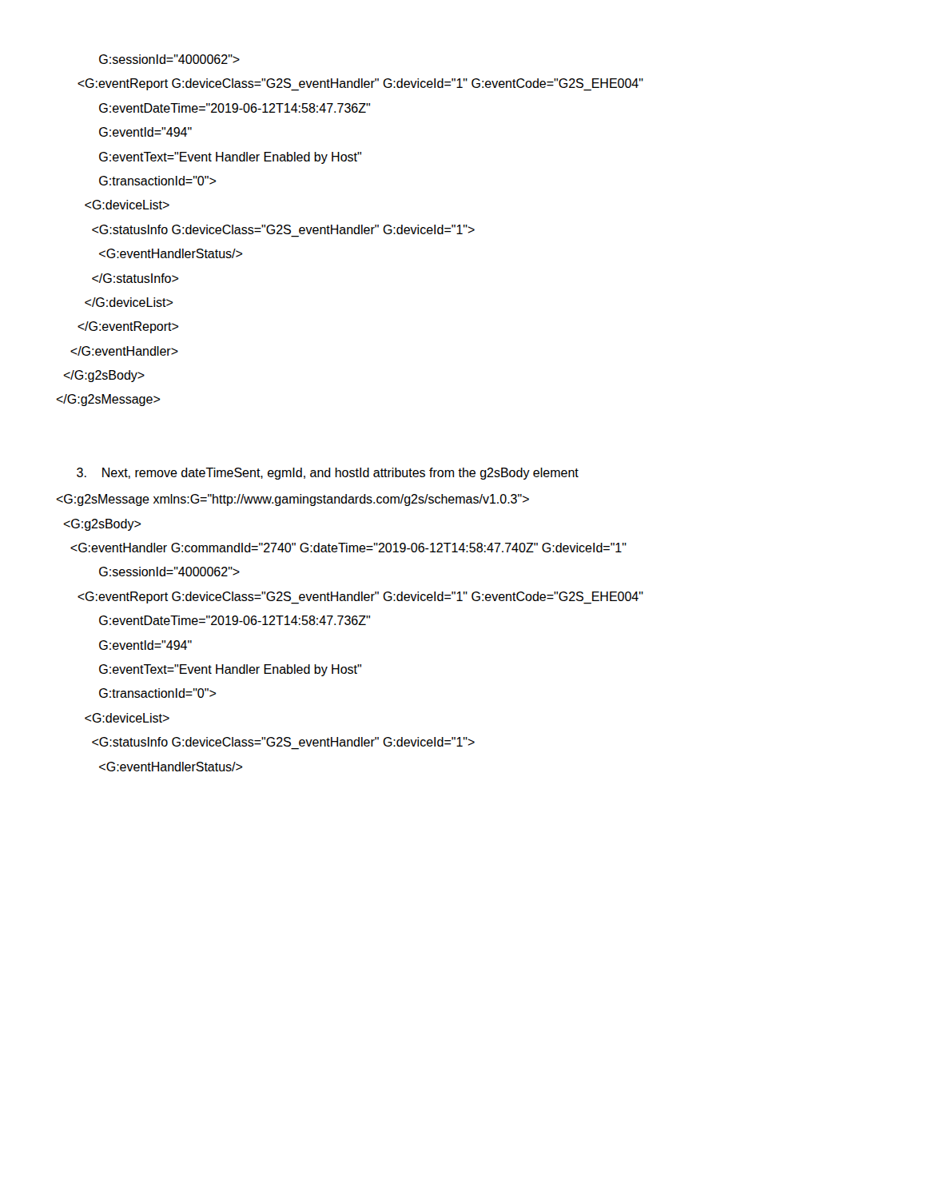G:sessionId="4000062"> <G:eventReport G:deviceClass="G2S_eventHandler" G:deviceId="1" G:eventCode="G2S_EHE004" G:eventDateTime="2019-06-12T14:58:47.736Z" G:eventId="494" G:eventText="Event Handler Enabled by Host" G:transactionId="0"> <G:deviceList> <G:statusInfo G:deviceClass="G2S_eventHandler" G:deviceId="1"> <G:eventHandlerStatus/> </G:statusInfo> </G:deviceList> </G:eventReport> </G:eventHandler> </G:g2sBody> </G:g2sMessage>
3. Next, remove dateTimeSent, egmId, and hostId attributes from the g2sBody element
<G:g2sMessage xmlns:G="http://www.gamingstandards.com/g2s/schemas/v1.0.3"> <G:g2sBody> <G:eventHandler G:commandId="2740" G:dateTime="2019-06-12T14:58:47.740Z" G:deviceId="1" G:sessionId="4000062"> <G:eventReport G:deviceClass="G2S_eventHandler" G:deviceId="1" G:eventCode="G2S_EHE004" G:eventDateTime="2019-06-12T14:58:47.736Z" G:eventId="494" G:eventText="Event Handler Enabled by Host" G:transactionId="0"> <G:deviceList> <G:statusInfo G:deviceClass="G2S_eventHandler" G:deviceId="1"> <G:eventHandlerStatus/>